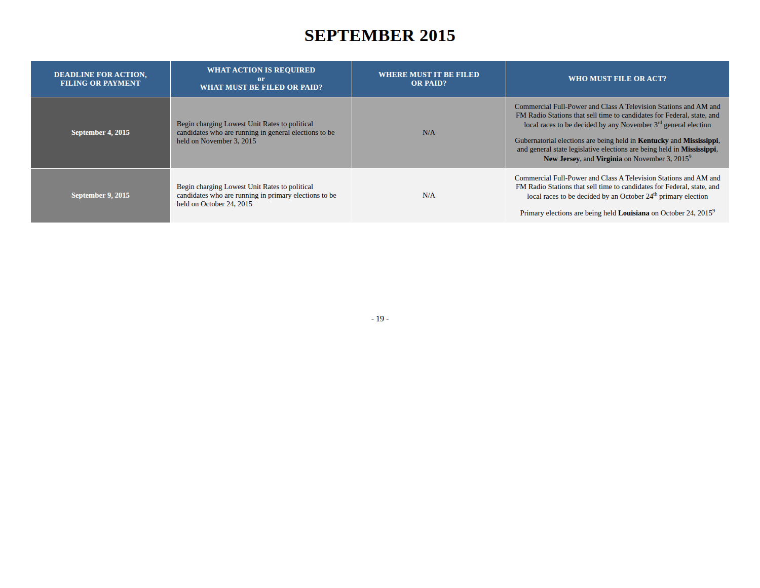SEPTEMBER 2015
| DEADLINE FOR ACTION, FILING OR PAYMENT | WHAT ACTION IS REQUIRED or WHAT MUST BE FILED OR PAID? | WHERE MUST IT BE FILED OR PAID? | WHO MUST FILE OR ACT? |
| --- | --- | --- | --- |
| September 4, 2015 | Begin charging Lowest Unit Rates to political candidates who are running in general elections to be held on November 3, 2015 | N/A | Commercial Full-Power and Class A Television Stations and AM and FM Radio Stations that sell time to candidates for Federal, state, and local races to be decided by any November 3 rd general election Gubernatorial elections are being held in Kentucky and Mississippi , and general state legislative elections are being held in Mississippi , New Jersey , and Virginia on November 3, 2015 9 |
| September 9, 2015 | Begin charging Lowest Unit Rates to political candidates who are running in primary elections to be held on October 24, 2015 | N/A | Commercial Full-Power and Class A Television Stations and AM and FM Radio Stations that sell time to candidates for Federal, state, and local races to be decided by an October 24 th primary election Primary elections are being held Louisiana on October 24, 2015 9 |
- 19 -